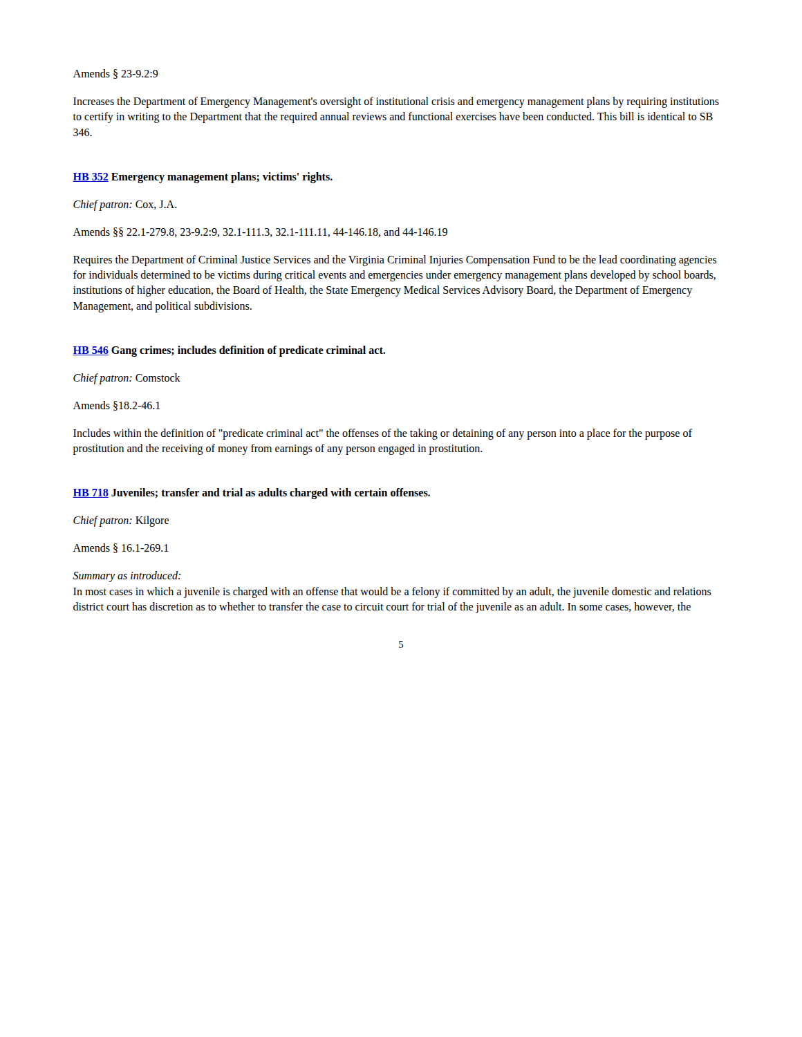Amends § 23-9.2:9
Increases the Department of Emergency Management's oversight of institutional crisis and emergency management plans by requiring institutions to certify in writing to the Department that the required annual reviews and functional exercises have been conducted. This bill is identical to SB 346.
HB 352 Emergency management plans; victims' rights.
Chief patron: Cox, J.A.
Amends §§ 22.1-279.8, 23-9.2:9, 32.1-111.3, 32.1-111.11, 44-146.18, and 44-146.19
Requires the Department of Criminal Justice Services and the Virginia Criminal Injuries Compensation Fund to be the lead coordinating agencies for individuals determined to be victims during critical events and emergencies under emergency management plans developed by school boards, institutions of higher education, the Board of Health, the State Emergency Medical Services Advisory Board, the Department of Emergency Management, and political subdivisions.
HB 546 Gang crimes; includes definition of predicate criminal act.
Chief patron: Comstock
Amends §18.2-46.1
Includes within the definition of "predicate criminal act" the offenses of the taking or detaining of any person into a place for the purpose of prostitution and the receiving of money from earnings of any person engaged in prostitution.
HB 718 Juveniles; transfer and trial as adults charged with certain offenses.
Chief patron: Kilgore
Amends § 16.1-269.1
Summary as introduced:
In most cases in which a juvenile is charged with an offense that would be a felony if committed by an adult, the juvenile domestic and relations district court has discretion as to whether to transfer the case to circuit court for trial of the juvenile as an adult. In some cases, however, the
5